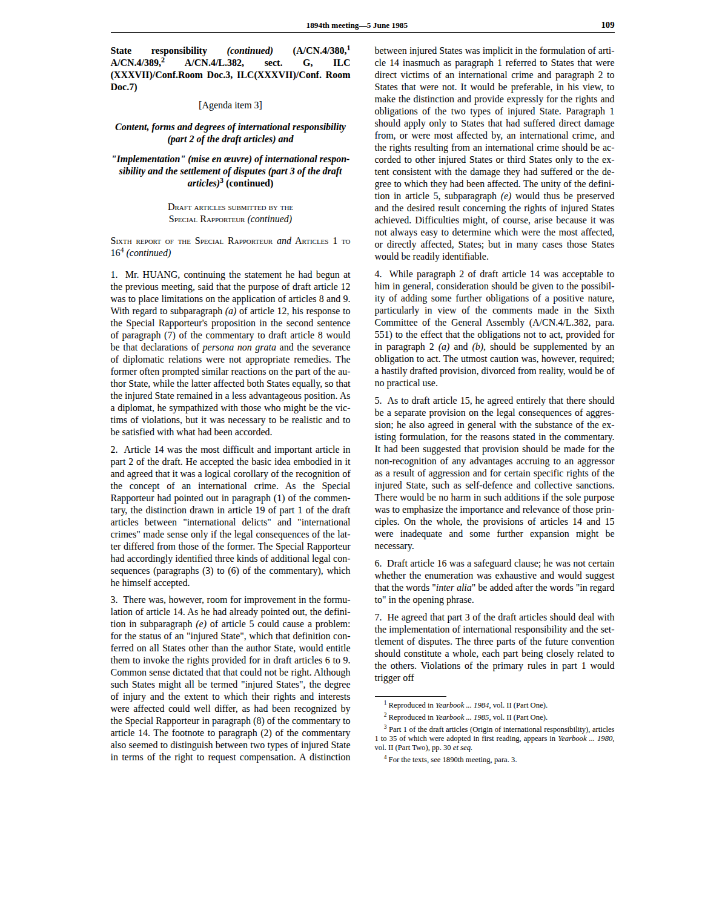1894th meeting—5 June 1985 109
State responsibility (continued) (A/CN.4/380,1 A/CN.4/389,2 A/CN.4/L.382, sect. G, ILC (XXXVII)/Conf.Room Doc.3, ILC(XXXVII)/Conf. Room Doc.7)
[Agenda item 3]
Content, forms and degrees of international responsibility (part 2 of the draft articles) and
"Implementation" (mise en œuvre) of international responsibility and the settlement of disputes (part 3 of the draft articles)3 (continued)
Draft articles submitted by the
Special Rapporteur (continued)
Sixth report of the Special Rapporteur and Articles 1 to 164 (continued)
1. Mr. HUANG, continuing the statement he had begun at the previous meeting, said that the purpose of draft article 12 was to place limitations on the application of articles 8 and 9. With regard to subparagraph (a) of article 12, his response to the Special Rapporteur's proposition in the second sentence of paragraph (7) of the commentary to draft article 8 would be that declarations of persona non grata and the severance of diplomatic relations were not appropriate remedies. The former often prompted similar reactions on the part of the author State, while the latter affected both States equally, so that the injured State remained in a less advantageous position. As a diplomat, he sympathized with those who might be the victims of violations, but it was necessary to be realistic and to be satisfied with what had been accorded.
2. Article 14 was the most difficult and important article in part 2 of the draft. He accepted the basic idea embodied in it and agreed that it was a logical corollary of the recognition of the concept of an international crime. As the Special Rapporteur had pointed out in paragraph (1) of the commentary, the distinction drawn in article 19 of part 1 of the draft articles between "international delicts" and "international crimes" made sense only if the legal consequences of the latter differed from those of the former. The Special Rapporteur had accordingly identified three kinds of additional legal consequences (paragraphs (3) to (6) of the commentary), which he himself accepted.
3. There was, however, room for improvement in the formulation of article 14. As he had already pointed out, the definition in subparagraph (e) of article 5 could cause a problem: for the status of an "injured State", which that definition conferred on all States other than the author State, would entitle them to invoke the rights provided for in draft articles 6 to 9. Common sense dictated that that could not be right. Although such States might all be termed "injured States", the degree of injury and the extent to which their rights and interests were affected could well differ, as had been recognized by the Special Rapporteur in paragraph (8) of the commentary to article 14. The footnote to paragraph (2) of the commentary also seemed to distinguish between two types of injured State in terms of the right to request compensation. A distinction between injured States was implicit in the formulation of article 14 inasmuch as paragraph 1 referred to States that were direct victims of an international crime and paragraph 2 to States that were not. It would be preferable, in his view, to make the distinction and provide expressly for the rights and obligations of the two types of injured State. Paragraph 1 should apply only to States that had suffered direct damage from, or were most affected by, an international crime, and the rights resulting from an international crime should be accorded to other injured States or third States only to the extent consistent with the damage they had suffered or the degree to which they had been affected. The unity of the definition in article 5, subparagraph (e) would thus be preserved and the desired result concerning the rights of injured States achieved. Difficulties might, of course, arise because it was not always easy to determine which were the most affected, or directly affected, States; but in many cases those States would be readily identifiable.
4. While paragraph 2 of draft article 14 was acceptable to him in general, consideration should be given to the possibility of adding some further obligations of a positive nature, particularly in view of the comments made in the Sixth Committee of the General Assembly (A/CN.4/L.382, para. 551) to the effect that the obligations not to act, provided for in paragraph 2 (a) and (b), should be supplemented by an obligation to act. The utmost caution was, however, required; a hastily drafted provision, divorced from reality, would be of no practical use.
5. As to draft article 15, he agreed entirely that there should be a separate provision on the legal consequences of aggression; he also agreed in general with the substance of the existing formulation, for the reasons stated in the commentary. It had been suggested that provision should be made for the non-recognition of any advantages accruing to an aggressor as a result of aggression and for certain specific rights of the injured State, such as self-defence and collective sanctions. There would be no harm in such additions if the sole purpose was to emphasize the importance and relevance of those principles. On the whole, the provisions of articles 14 and 15 were inadequate and some further expansion might be necessary.
6. Draft article 16 was a safeguard clause; he was not certain whether the enumeration was exhaustive and would suggest that the words "inter alia" be added after the words "in regard to" in the opening phrase.
7. He agreed that part 3 of the draft articles should deal with the implementation of international responsibility and the settlement of disputes. The three parts of the future convention should constitute a whole, each part being closely related to the others. Violations of the primary rules in part 1 would trigger off
1 Reproduced in Yearbook ... 1984, vol. II (Part One).
2 Reproduced in Yearbook ... 1985, vol. II (Part One).
3 Part 1 of the draft articles (Origin of international responsibility), articles 1 to 35 of which were adopted in first reading, appears in Yearbook ... 1980, vol. II (Part Two), pp. 30 et seq.
4 For the texts, see 1890th meeting, para. 3.